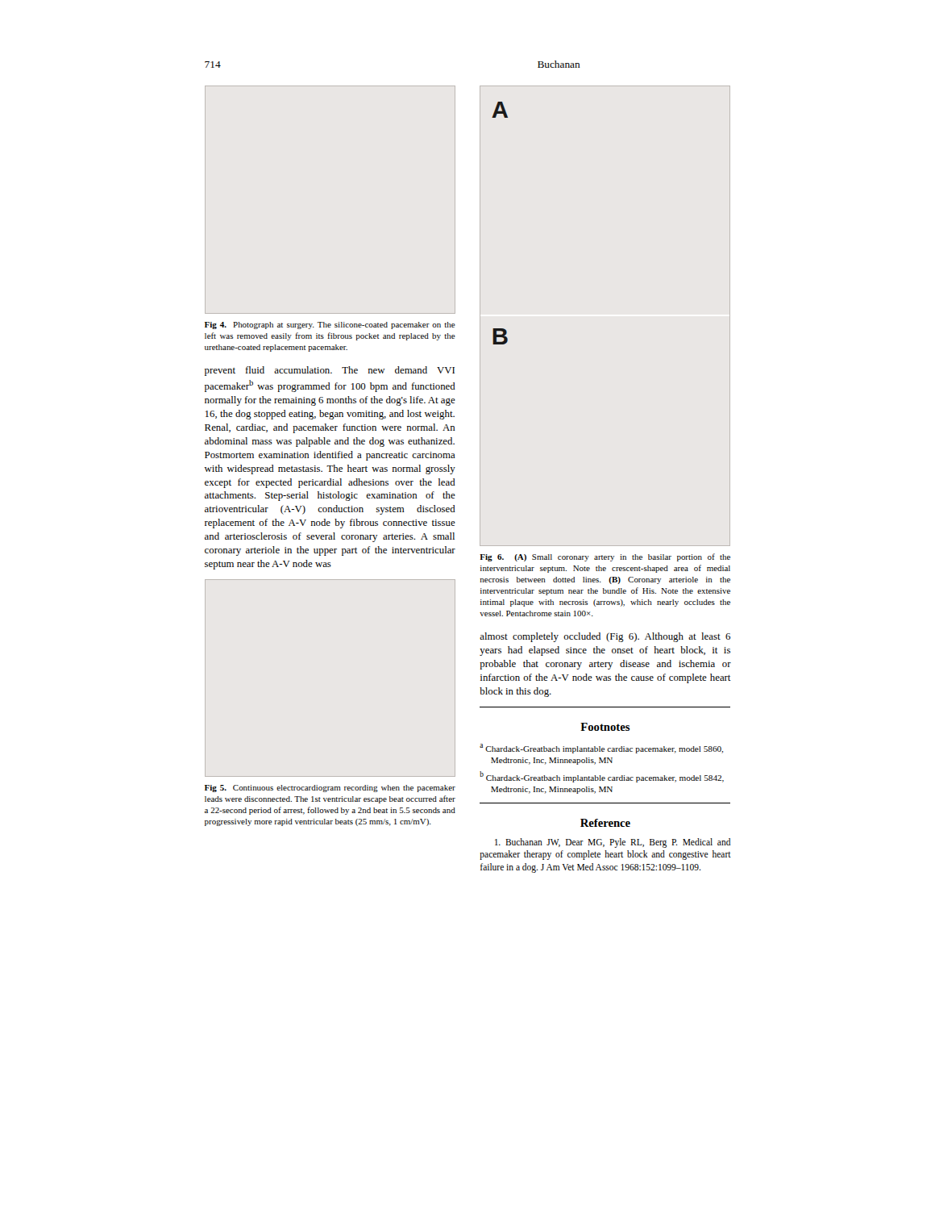714
Buchanan
Fig 4. Photograph at surgery. The silicone-coated pacemaker on the left was removed easily from its fibrous pocket and replaced by the urethane-coated replacement pacemaker.
prevent fluid accumulation. The new demand VVI pacemakerb was programmed for 100 bpm and functioned normally for the remaining 6 months of the dog's life. At age 16, the dog stopped eating, began vomiting, and lost weight. Renal, cardiac, and pacemaker function were normal. An abdominal mass was palpable and the dog was euthanized. Postmortem examination identified a pancreatic carcinoma with widespread metastasis. The heart was normal grossly except for expected pericardial adhesions over the lead attachments. Step-serial histologic examination of the atrioventricular (A-V) conduction system disclosed replacement of the A-V node by fibrous connective tissue and arteriosclerosis of several coronary arteries. A small coronary arteriole in the upper part of the interventricular septum near the A-V node was
Fig 5. Continuous electrocardiogram recording when the pacemaker leads were disconnected. The 1st ventricular escape beat occurred after a 22-second period of arrest, followed by a 2nd beat in 5.5 seconds and progressively more rapid ventricular beats (25 mm/s, 1 cm/mV).
A
B
Fig 6. (A) Small coronary artery in the basilar portion of the interventricular septum. Note the crescent-shaped area of medial necrosis between dotted lines. (B) Coronary arteriole in the interventricular septum near the bundle of His. Note the extensive intimal plaque with necrosis (arrows), which nearly occludes the vessel. Pentachrome stain 100×.
almost completely occluded (Fig 6). Although at least 6 years had elapsed since the onset of heart block, it is probable that coronary artery disease and ischemia or infarction of the A-V node was the cause of complete heart block in this dog.
Footnotes
a Chardack-Greatbach implantable cardiac pacemaker, model 5860, Medtronic, Inc, Minneapolis, MN
b Chardack-Greatbach implantable cardiac pacemaker, model 5842, Medtronic, Inc, Minneapolis, MN
Reference
1. Buchanan JW, Dear MG, Pyle RL, Berg P. Medical and pacemaker therapy of complete heart block and congestive heart failure in a dog. J Am Vet Med Assoc 1968:152:1099–1109.